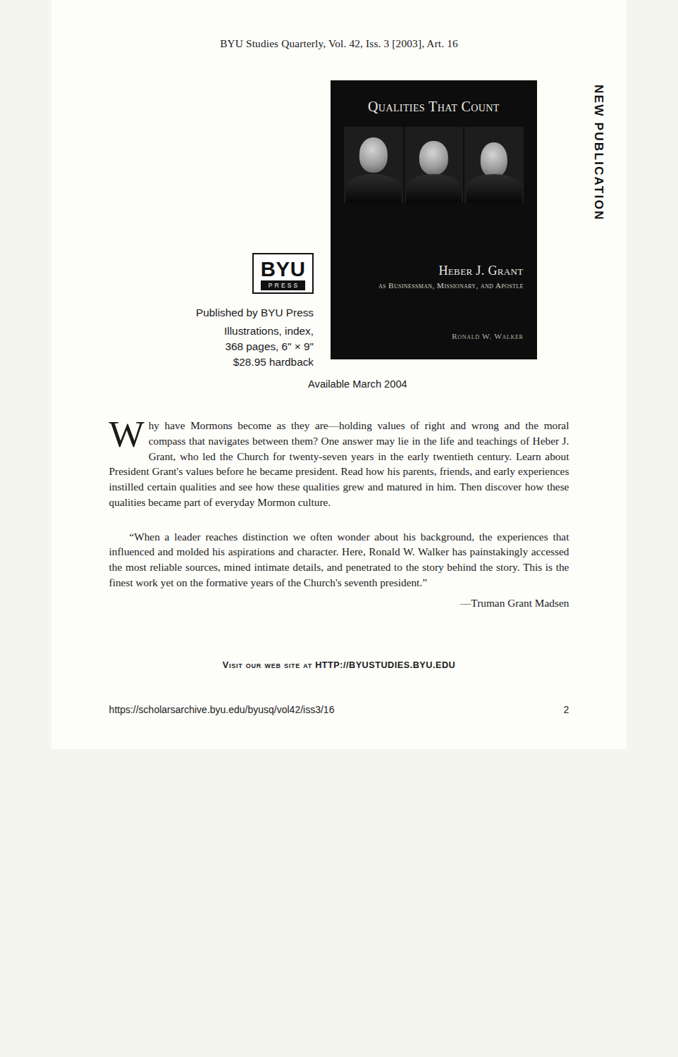BYU Studies Quarterly, Vol. 42, Iss. 3 [2003], Art. 16
NEW PUBLICATION
BYU PRESS
Published by BYU Press
Illustrations, index,
368 pages, 6" × 9"
$28.95 hardback
Qualities That Count
Heber J. Grant
as Businessman, Missionary, and Apostle
Ronald W. Walker
Available March 2004
Why have Mormons become as they are—holding values of right and wrong and the moral compass that navigates between them? One answer may lie in the life and teachings of Heber J. Grant, who led the Church for twenty-seven years in the early twentieth century. Learn about President Grant's values before he became president. Read how his parents, friends, and early experiences instilled certain qualities and see how these qualities grew and matured in him. Then discover how these qualities became part of everyday Mormon culture.
“When a leader reaches distinction we often wonder about his background, the experiences that influenced and molded his aspirations and character. Here, Ronald W. Walker has painstakingly accessed the most reliable sources, mined intimate details, and penetrated to the story behind the story. This is the finest work yet on the formative years of the Church's seventh president.”
—Truman Grant Madsen
Visit our web site at HTTP://BYUSTUDIES.BYU.EDU
https://scholarsarchive.byu.edu/byusq/vol42/iss3/16 2